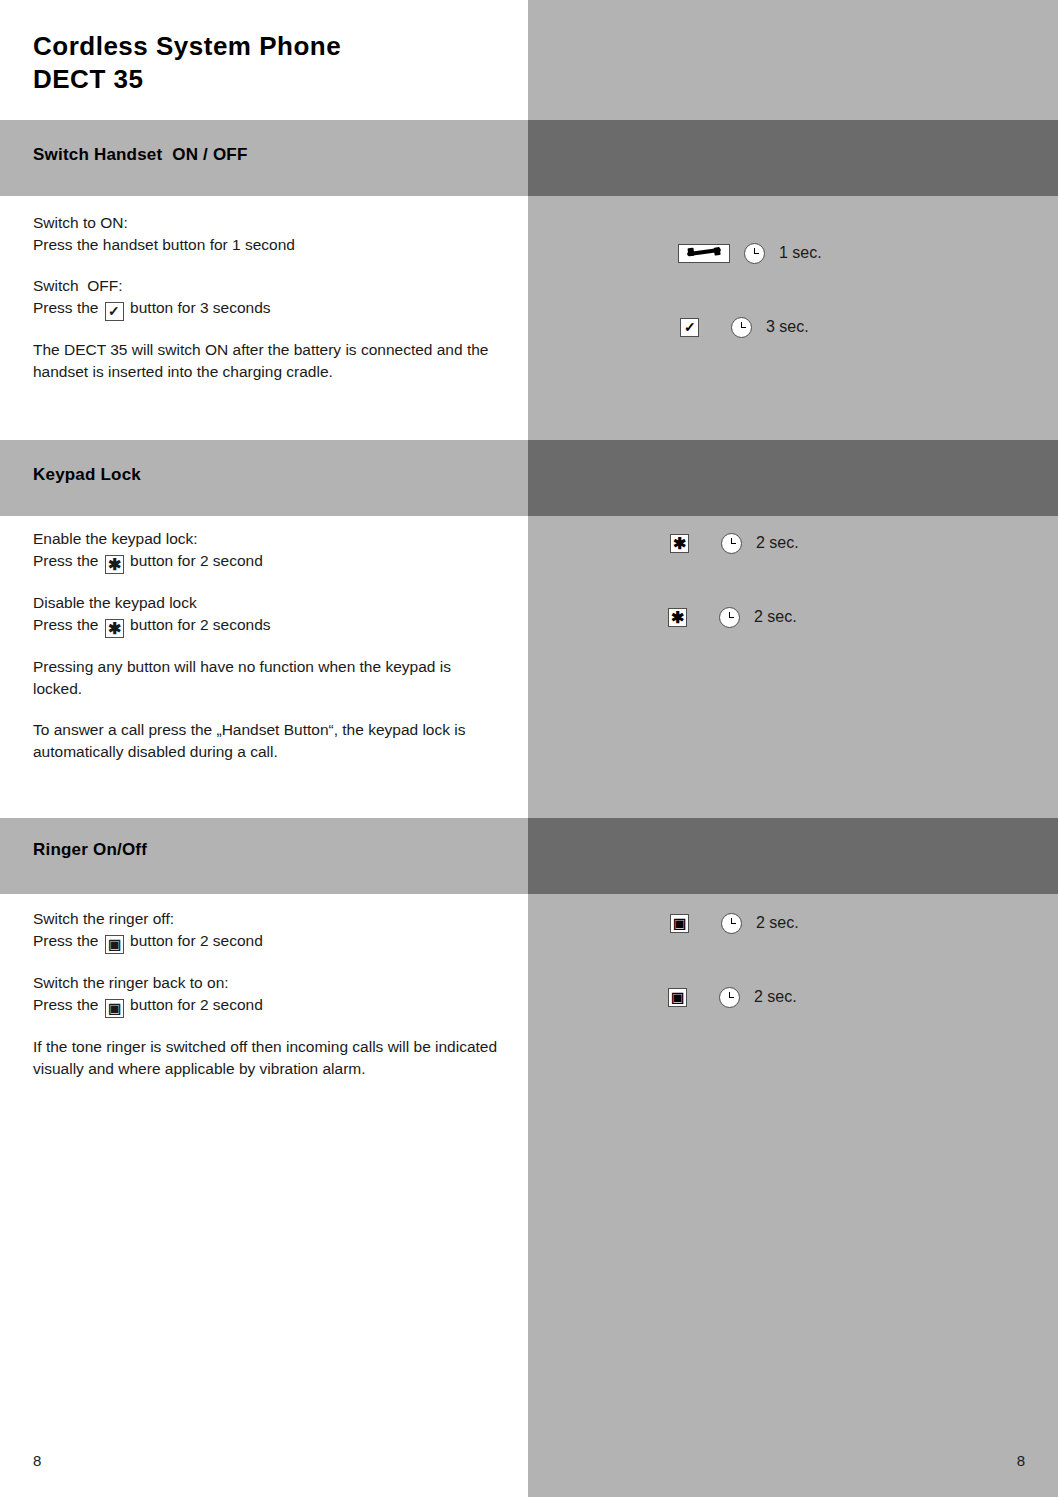Cordless System Phone
DECT 35
Switch Handset ON / OFF
Switch to ON:
Press the handset button for 1 second
Switch OFF:
Press the ✓ button for 3 seconds
The DECT 35 will switch ON after the battery is connected and the handset is inserted into the charging cradle.
1 sec.
✓ 3 sec.
Keypad Lock
Enable the keypad lock:
Press the ✱ button for 2 second
Disable the keypad lock
Press the ✱ button for 2 seconds
Pressing any button will have no function when the keypad is locked.
To answer a call press the „Handset Button“, the keypad lock is automatically disabled during a call.
✱ 2 sec.
✱ 2 sec.
Ringer On/Off
Switch the ringer off:
Press the ▣ button for 2 second
Switch the ringer back to on:
Press the ▣ button for 2 second
If the tone ringer is switched off then incoming calls will be indicated visually and where applicable by vibration alarm.
▣ 2 sec.
▣ 2 sec.
8
8